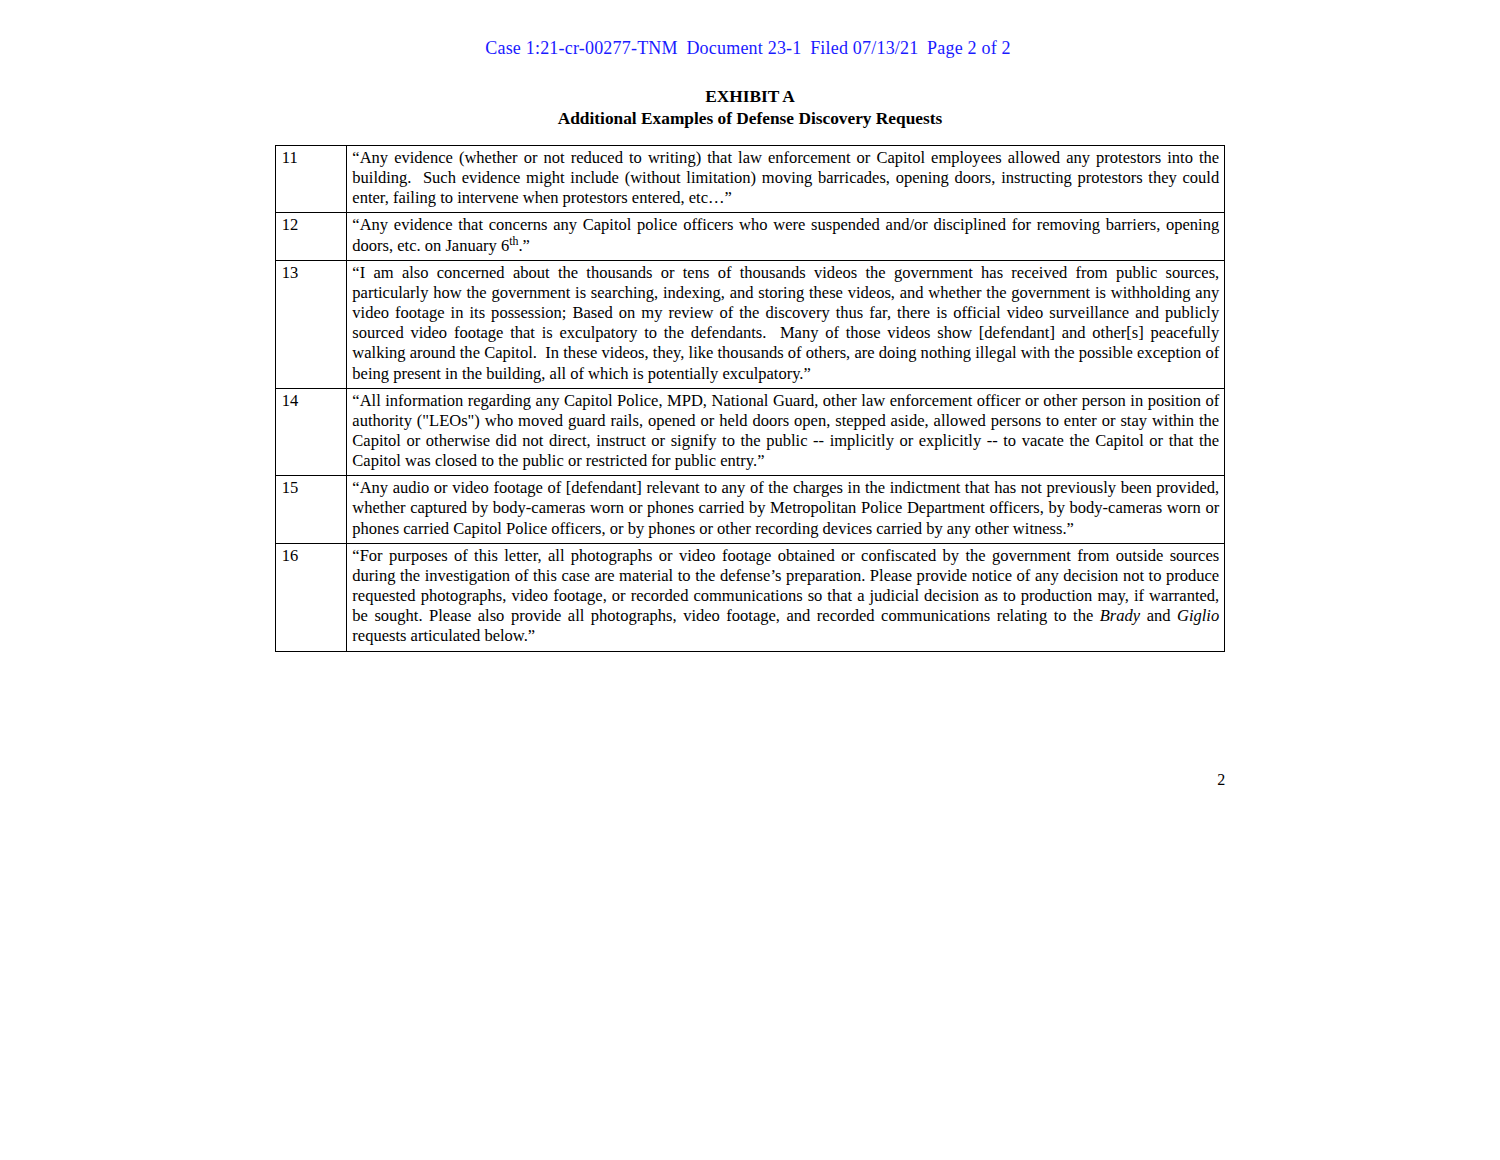Case 1:21-cr-00277-TNM Document 23-1 Filed 07/13/21 Page 2 of 2
EXHIBIT A
Additional Examples of Defense Discovery Requests
| 11 | “Any evidence (whether or not reduced to writing) that law enforcement or Capitol employees allowed any protestors into the building. Such evidence might include (without limitation) moving barricades, opening doors, instructing protestors they could enter, failing to intervene when protestors entered, etc…” |
| 12 | “Any evidence that concerns any Capitol police officers who were suspended and/or disciplined for removing barriers, opening doors, etc. on January 6 th .” |
| 13 | “I am also concerned about the thousands or tens of thousands videos the government has received from public sources, particularly how the government is searching, indexing, and storing these videos, and whether the government is withholding any video footage in its possession; Based on my review of the discovery thus far, there is official video surveillance and publicly sourced video footage that is exculpatory to the defendants. Many of those videos show [defendant] and other[s] peacefully walking around the Capitol. In these videos, they, like thousands of others, are doing nothing illegal with the possible exception of being present in the building, all of which is potentially exculpatory.” |
| 14 | “All information regarding any Capitol Police, MPD, National Guard, other law enforcement officer or other person in position of authority ("LEOs") who moved guard rails, opened or held doors open, stepped aside, allowed persons to enter or stay within the Capitol or otherwise did not direct, instruct or signify to the public -- implicitly or explicitly -- to vacate the Capitol or that the Capitol was closed to the public or restricted for public entry.” |
| 15 | “Any audio or video footage of [defendant] relevant to any of the charges in the indictment that has not previously been provided, whether captured by body-cameras worn or phones carried by Metropolitan Police Department officers, by body-cameras worn or phones carried Capitol Police officers, or by phones or other recording devices carried by any other witness.” |
| 16 | “For purposes of this letter, all photographs or video footage obtained or confiscated by the government from outside sources during the investigation of this case are material to the defense’s preparation. Please provide notice of any decision not to produce requested photographs, video footage, or recorded communications so that a judicial decision as to production may, if warranted, be sought. Please also provide all photographs, video footage, and recorded communications relating to the Brady and Giglio requests articulated below.” |
2